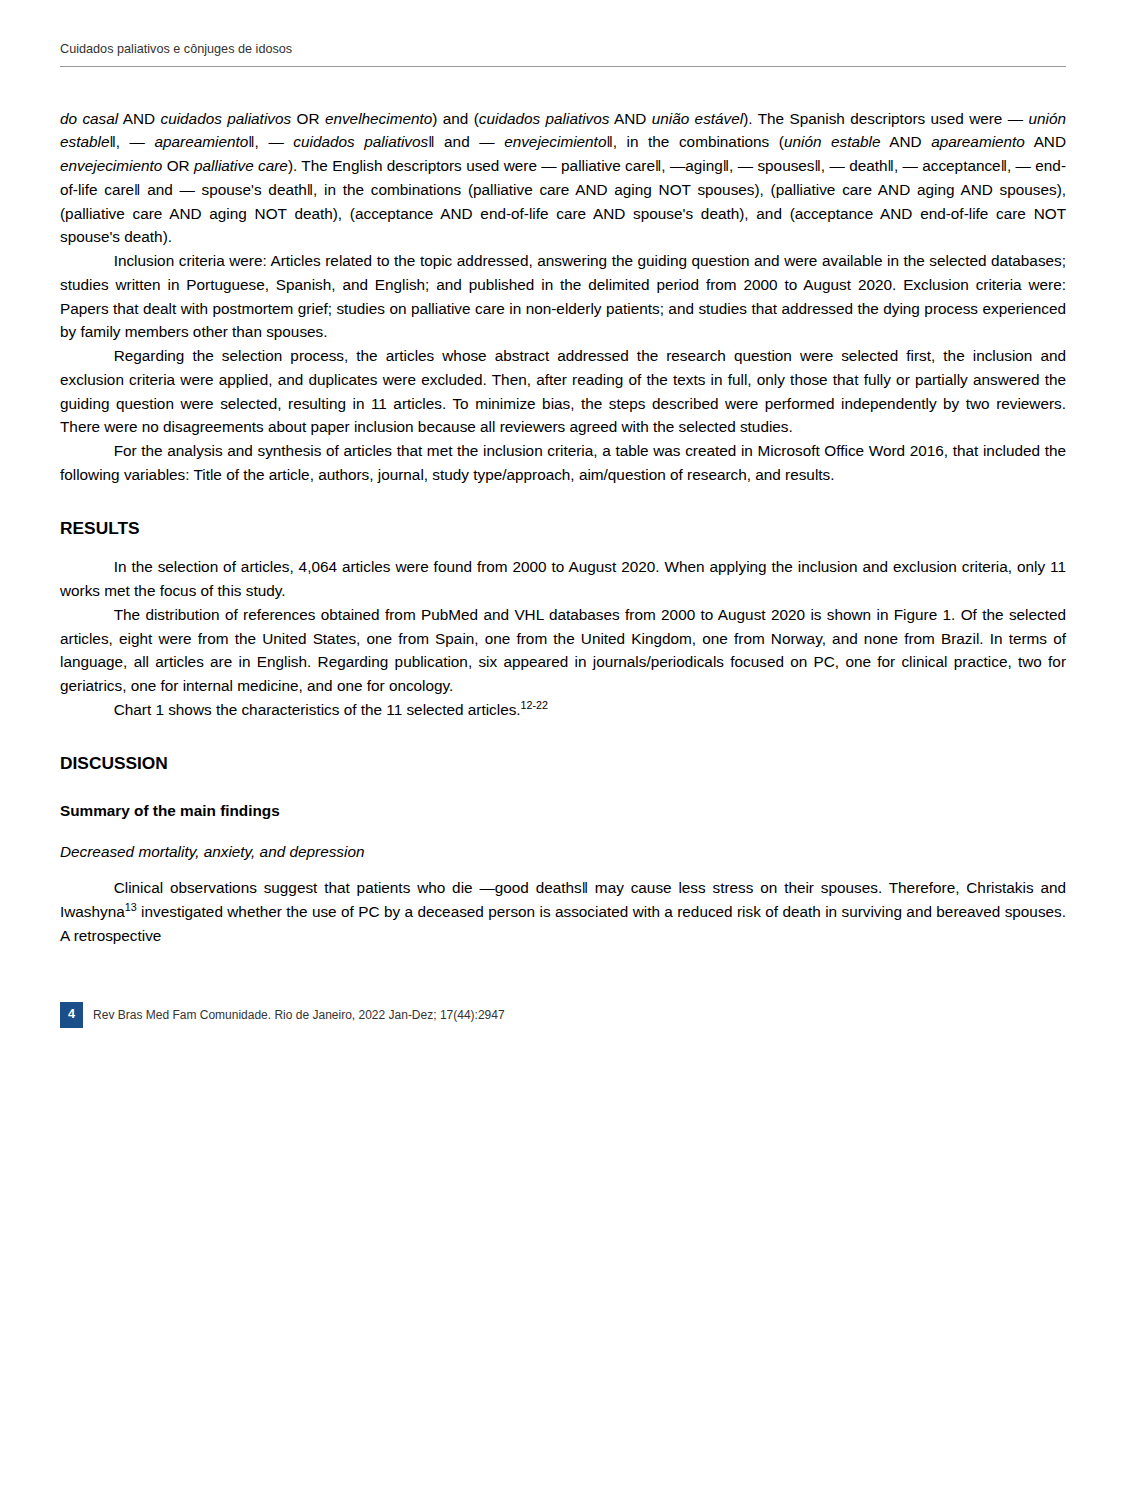Cuidados paliativos e cônjuges de idosos
do casal AND cuidados paliativos OR envelhecimento) and (cuidados paliativos AND união estável). The Spanish descriptors used were ― unión estable‖, ― apareamiento‖, ― cuidados paliativos‖ and ― envejecimiento‖, in the combinations (unión estable AND apareamiento AND envejecimiento OR palliative care). The English descriptors used were ― palliative care‖, ―aging‖, ― spouses‖, ― death‖, ― acceptance‖, ― end-of-life care‖ and ― spouse's death‖, in the combinations (palliative care AND aging NOT spouses), (palliative care AND aging AND spouses), (palliative care AND aging NOT death), (acceptance AND end-of-life care AND spouse's death), and (acceptance AND end-of-life care NOT spouse's death).
Inclusion criteria were: Articles related to the topic addressed, answering the guiding question and were available in the selected databases; studies written in Portuguese, Spanish, and English; and published in the delimited period from 2000 to August 2020. Exclusion criteria were: Papers that dealt with postmortem grief; studies on palliative care in non-elderly patients; and studies that addressed the dying process experienced by family members other than spouses.
Regarding the selection process, the articles whose abstract addressed the research question were selected first, the inclusion and exclusion criteria were applied, and duplicates were excluded. Then, after reading of the texts in full, only those that fully or partially answered the guiding question were selected, resulting in 11 articles. To minimize bias, the steps described were performed independently by two reviewers. There were no disagreements about paper inclusion because all reviewers agreed with the selected studies.
For the analysis and synthesis of articles that met the inclusion criteria, a table was created in Microsoft Office Word 2016, that included the following variables: Title of the article, authors, journal, study type/approach, aim/question of research, and results.
Results
In the selection of articles, 4,064 articles were found from 2000 to August 2020. When applying the inclusion and exclusion criteria, only 11 works met the focus of this study.
The distribution of references obtained from PubMed and VHL databases from 2000 to August 2020 is shown in Figure 1. Of the selected articles, eight were from the United States, one from Spain, one from the United Kingdom, one from Norway, and none from Brazil. In terms of language, all articles are in English. Regarding publication, six appeared in journals/periodicals focused on PC, one for clinical practice, two for geriatrics, one for internal medicine, and one for oncology.
Chart 1 shows the characteristics of the 11 selected articles.12-22
Discussion
Summary of the main findings
Decreased mortality, anxiety, and depression
Clinical observations suggest that patients who die ―good deaths‖ may cause less stress on their spouses. Therefore, Christakis and Iwashyna13 investigated whether the use of PC by a deceased person is associated with a reduced risk of death in surviving and bereaved spouses. A retrospective
4 Rev Bras Med Fam Comunidade. Rio de Janeiro, 2022 Jan-Dez; 17(44):2947